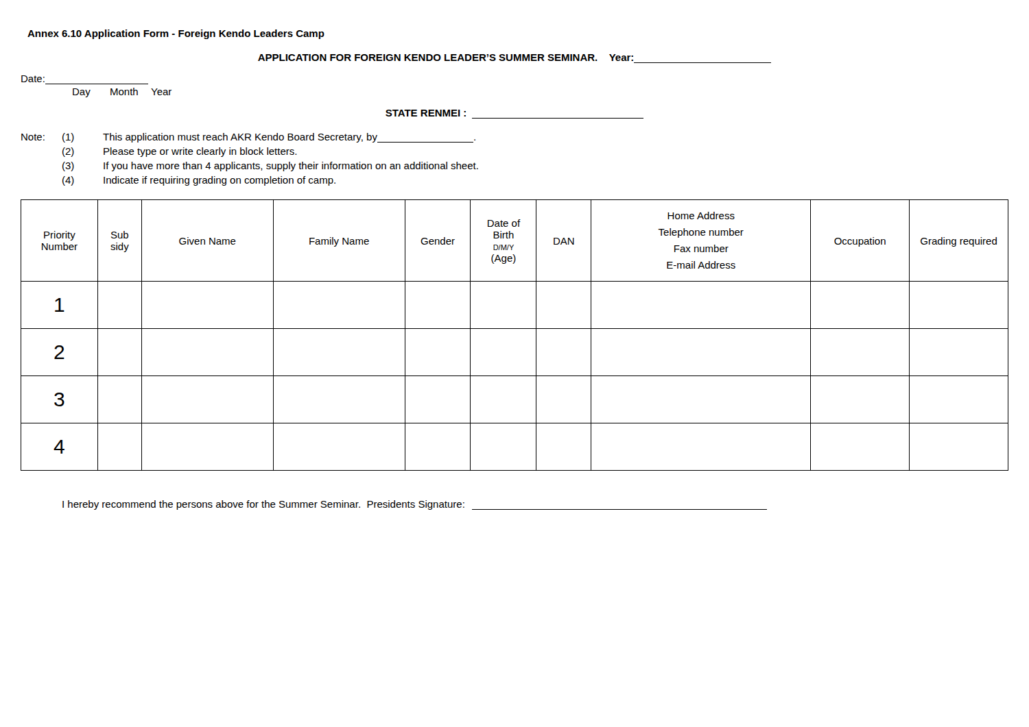Annex 6.10 Application Form - Foreign Kendo Leaders Camp
APPLICATION FOR FOREIGN KENDO LEADER’S SUMMER SEMINAR. Year:
Date:
Day Month Year
STATE RENMEI :
| Note: | (1) | This application must reach AKR Kendo Board Secretary, by . |
| | (2) | Please type or write clearly in block letters. |
| | (3) | If you have more than 4 applicants, supply their information on an additional sheet. |
| | (4) | Indicate if requiring grading on completion of camp. |
| Priority Number | Sub sidy | Given Name | Family Name | Gender | Date of Birth D/M/Y (Age) | DAN | Home Address Telephone number Fax number E-mail Address | Occupation | Grading required |
| --- | --- | --- | --- | --- | --- | --- | --- | --- | --- |
| 1 | | | | | | | | | |
| 2 | | | | | | | | | |
| 3 | | | | | | | | | |
| 4 | | | | | | | | | |
I hereby recommend the persons above for the Summer Seminar. Presidents Signature: